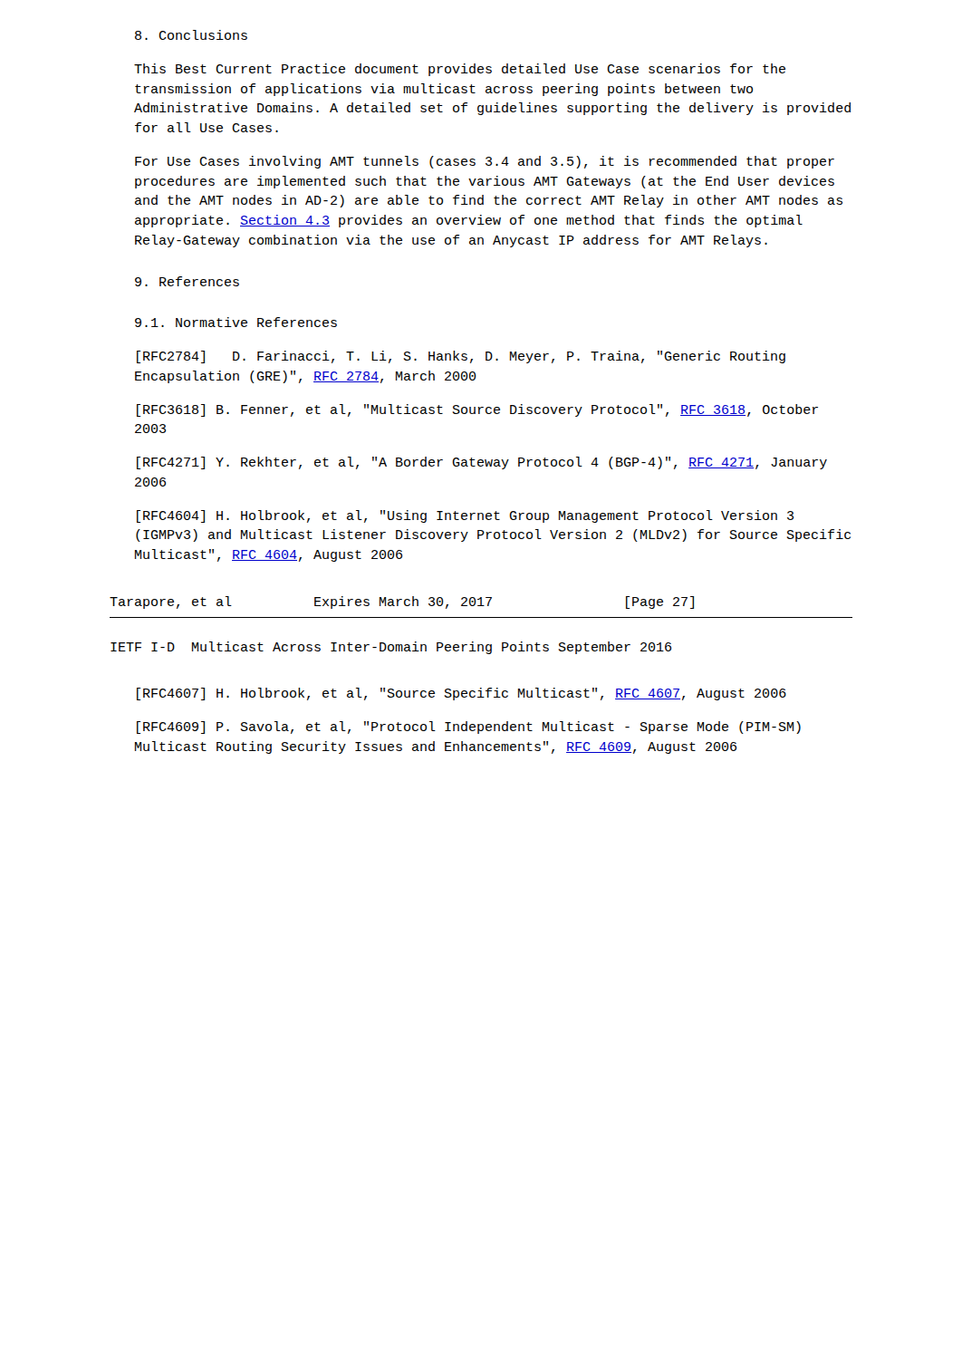8. Conclusions
This Best Current Practice document provides detailed Use Case scenarios for the transmission of applications via multicast across peering points between two Administrative Domains. A detailed set of guidelines supporting the delivery is provided for all Use Cases.
For Use Cases involving AMT tunnels (cases 3.4 and 3.5), it is recommended that proper procedures are implemented such that the various AMT Gateways (at the End User devices and the AMT nodes in AD-2) are able to find the correct AMT Relay in other AMT nodes as appropriate. Section 4.3 provides an overview of one method that finds the optimal Relay-Gateway combination via the use of an Anycast IP address for AMT Relays.
9. References
9.1. Normative References
[RFC2784] D. Farinacci, T. Li, S. Hanks, D. Meyer, P. Traina, "Generic Routing Encapsulation (GRE)", RFC 2784, March 2000
[RFC3618] B. Fenner, et al, "Multicast Source Discovery Protocol", RFC 3618, October 2003
[RFC4271] Y. Rekhter, et al, "A Border Gateway Protocol 4 (BGP-4)", RFC 4271, January 2006
[RFC4604] H. Holbrook, et al, "Using Internet Group Management Protocol Version 3 (IGMPv3) and Multicast Listener Discovery Protocol Version 2 (MLDv2) for Source Specific Multicast", RFC 4604, August 2006
Tarapore, et al          Expires March 30, 2017                [Page 27]
IETF I-D  Multicast Across Inter-Domain Peering Points September 2016
[RFC4607] H. Holbrook, et al, "Source Specific Multicast", RFC 4607, August 2006
[RFC4609] P. Savola, et al, "Protocol Independent Multicast - Sparse Mode (PIM-SM) Multicast Routing Security Issues and Enhancements", RFC 4609, August 2006